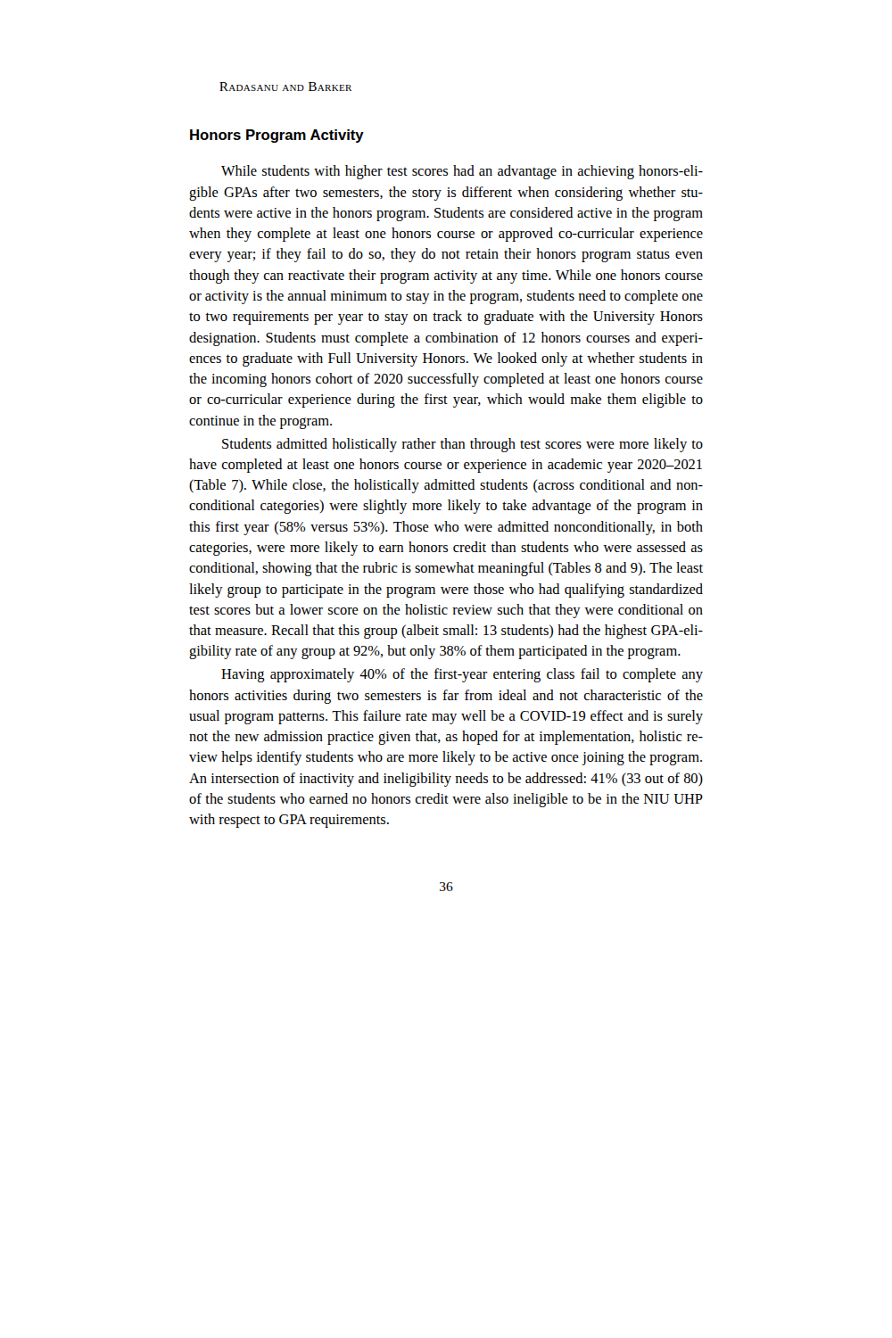Radasanu and Barker
Honors Program Activity
While students with higher test scores had an advantage in achieving honors-eligible GPAs after two semesters, the story is different when considering whether students were active in the honors program. Students are considered active in the program when they complete at least one honors course or approved co-curricular experience every year; if they fail to do so, they do not retain their honors program status even though they can reactivate their program activity at any time. While one honors course or activity is the annual minimum to stay in the program, students need to complete one to two requirements per year to stay on track to graduate with the University Honors designation. Students must complete a combination of 12 honors courses and experiences to graduate with Full University Honors. We looked only at whether students in the incoming honors cohort of 2020 successfully completed at least one honors course or co-curricular experience during the first year, which would make them eligible to continue in the program.
Students admitted holistically rather than through test scores were more likely to have completed at least one honors course or experience in academic year 2020–2021 (Table 7). While close, the holistically admitted students (across conditional and non-conditional categories) were slightly more likely to take advantage of the program in this first year (58% versus 53%). Those who were admitted nonconditionally, in both categories, were more likely to earn honors credit than students who were assessed as conditional, showing that the rubric is somewhat meaningful (Tables 8 and 9). The least likely group to participate in the program were those who had qualifying standardized test scores but a lower score on the holistic review such that they were conditional on that measure. Recall that this group (albeit small: 13 students) had the highest GPA-eligibility rate of any group at 92%, but only 38% of them participated in the program.
Having approximately 40% of the first-year entering class fail to complete any honors activities during two semesters is far from ideal and not characteristic of the usual program patterns. This failure rate may well be a COVID-19 effect and is surely not the new admission practice given that, as hoped for at implementation, holistic review helps identify students who are more likely to be active once joining the program. An intersection of inactivity and ineligibility needs to be addressed: 41% (33 out of 80) of the students who earned no honors credit were also ineligible to be in the NIU UHP with respect to GPA requirements.
36